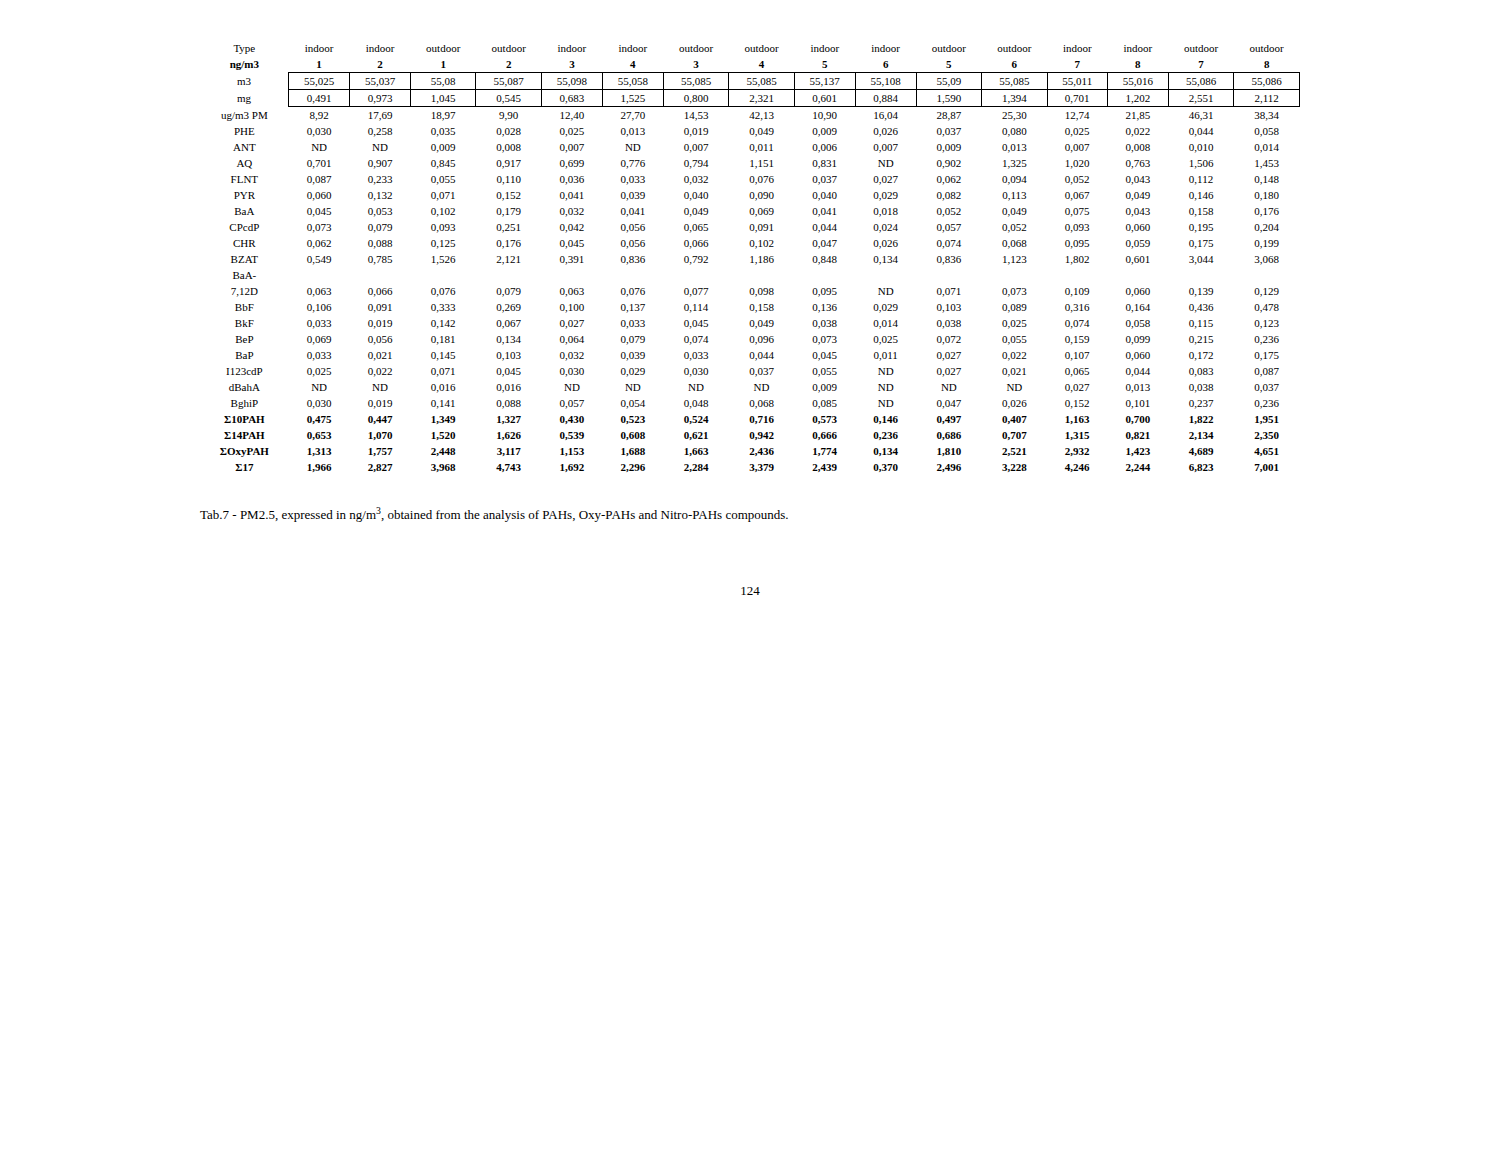| Type | indoor | indoor | outdoor | outdoor | indoor | indoor | outdoor | outdoor | indoor | indoor | outdoor | outdoor | indoor | indoor | outdoor | outdoor |
| ng/m3 | 1 | 2 | 1 | 2 | 3 | 4 | 3 | 4 | 5 | 6 | 5 | 6 | 7 | 8 | 7 | 8 |
| m3 | 55,025 | 55,037 | 55,08 | 55,087 | 55,098 | 55,058 | 55,085 | 55,085 | 55,137 | 55,108 | 55,09 | 55,085 | 55,011 | 55,016 | 55,086 | 55,086 |
| mg | 0,491 | 0,973 | 1,045 | 0,545 | 0,683 | 1,525 | 0,800 | 2,321 | 0,601 | 0,884 | 1,590 | 1,394 | 0,701 | 1,202 | 2,551 | 2,112 |
| ug/m3 PM | 8,92 | 17,69 | 18,97 | 9,90 | 12,40 | 27,70 | 14,53 | 42,13 | 10,90 | 16,04 | 28,87 | 25,30 | 12,74 | 21,85 | 46,31 | 38,34 |
| PHE | 0,030 | 0,258 | 0,035 | 0,028 | 0,025 | 0,013 | 0,019 | 0,049 | 0,009 | 0,026 | 0,037 | 0,080 | 0,025 | 0,022 | 0,044 | 0,058 |
| ANT | ND | ND | 0,009 | 0,008 | 0,007 | ND | 0,007 | 0,011 | 0,006 | 0,007 | 0,009 | 0,013 | 0,007 | 0,008 | 0,010 | 0,014 |
| AQ | 0,701 | 0,907 | 0,845 | 0,917 | 0,699 | 0,776 | 0,794 | 1,151 | 0,831 | ND | 0,902 | 1,325 | 1,020 | 0,763 | 1,506 | 1,453 |
| FLNT | 0,087 | 0,233 | 0,055 | 0,110 | 0,036 | 0,033 | 0,032 | 0,076 | 0,037 | 0,027 | 0,062 | 0,094 | 0,052 | 0,043 | 0,112 | 0,148 |
| PYR | 0,060 | 0,132 | 0,071 | 0,152 | 0,041 | 0,039 | 0,040 | 0,090 | 0,040 | 0,029 | 0,082 | 0,113 | 0,067 | 0,049 | 0,146 | 0,180 |
| BaA | 0,045 | 0,053 | 0,102 | 0,179 | 0,032 | 0,041 | 0,049 | 0,069 | 0,041 | 0,018 | 0,052 | 0,049 | 0,075 | 0,043 | 0,158 | 0,176 |
| CPcdP | 0,073 | 0,079 | 0,093 | 0,251 | 0,042 | 0,056 | 0,065 | 0,091 | 0,044 | 0,024 | 0,057 | 0,052 | 0,093 | 0,060 | 0,195 | 0,204 |
| CHR | 0,062 | 0,088 | 0,125 | 0,176 | 0,045 | 0,056 | 0,066 | 0,102 | 0,047 | 0,026 | 0,074 | 0,068 | 0,095 | 0,059 | 0,175 | 0,199 |
| BZAT | 0,549 | 0,785 | 1,526 | 2,121 | 0,391 | 0,836 | 0,792 | 1,186 | 0,848 | 0,134 | 0,836 | 1,123 | 1,802 | 0,601 | 3,044 | 3,068 |
| BaA- | | | | | | | | | | | | | | | | |
| 7,12D | 0,063 | 0,066 | 0,076 | 0,079 | 0,063 | 0,076 | 0,077 | 0,098 | 0,095 | ND | 0,071 | 0,073 | 0,109 | 0,060 | 0,139 | 0,129 |
| BbF | 0,106 | 0,091 | 0,333 | 0,269 | 0,100 | 0,137 | 0,114 | 0,158 | 0,136 | 0,029 | 0,103 | 0,089 | 0,316 | 0,164 | 0,436 | 0,478 |
| BkF | 0,033 | 0,019 | 0,142 | 0,067 | 0,027 | 0,033 | 0,045 | 0,049 | 0,038 | 0,014 | 0,038 | 0,025 | 0,074 | 0,058 | 0,115 | 0,123 |
| BeP | 0,069 | 0,056 | 0,181 | 0,134 | 0,064 | 0,079 | 0,074 | 0,096 | 0,073 | 0,025 | 0,072 | 0,055 | 0,159 | 0,099 | 0,215 | 0,236 |
| BaP | 0,033 | 0,021 | 0,145 | 0,103 | 0,032 | 0,039 | 0,033 | 0,044 | 0,045 | 0,011 | 0,027 | 0,022 | 0,107 | 0,060 | 0,172 | 0,175 |
| I123cdP | 0,025 | 0,022 | 0,071 | 0,045 | 0,030 | 0,029 | 0,030 | 0,037 | 0,055 | ND | 0,027 | 0,021 | 0,065 | 0,044 | 0,083 | 0,087 |
| dBahA | ND | ND | 0,016 | 0,016 | ND | ND | ND | ND | 0,009 | ND | ND | ND | 0,027 | 0,013 | 0,038 | 0,037 |
| BghiP | 0,030 | 0,019 | 0,141 | 0,088 | 0,057 | 0,054 | 0,048 | 0,068 | 0,085 | ND | 0,047 | 0,026 | 0,152 | 0,101 | 0,237 | 0,236 |
| Σ10PAH | 0,475 | 0,447 | 1,349 | 1,327 | 0,430 | 0,523 | 0,524 | 0,716 | 0,573 | 0,146 | 0,497 | 0,407 | 1,163 | 0,700 | 1,822 | 1,951 |
| Σ14PAH | 0,653 | 1,070 | 1,520 | 1,626 | 0,539 | 0,608 | 0,621 | 0,942 | 0,666 | 0,236 | 0,686 | 0,707 | 1,315 | 0,821 | 2,134 | 2,350 |
| ΣOxyPAH | 1,313 | 1,757 | 2,448 | 3,117 | 1,153 | 1,688 | 1,663 | 2,436 | 1,774 | 0,134 | 1,810 | 2,521 | 2,932 | 1,423 | 4,689 | 4,651 |
| Σ17 | 1,966 | 2,827 | 3,968 | 4,743 | 1,692 | 2,296 | 2,284 | 3,379 | 2,439 | 0,370 | 2,496 | 3,228 | 4,246 | 2,244 | 6,823 | 7,001 |
Tab.7 - PM2.5, expressed in ng/m3, obtained from the analysis of PAHs, Oxy-PAHs and Nitro-PAHs compounds.
124